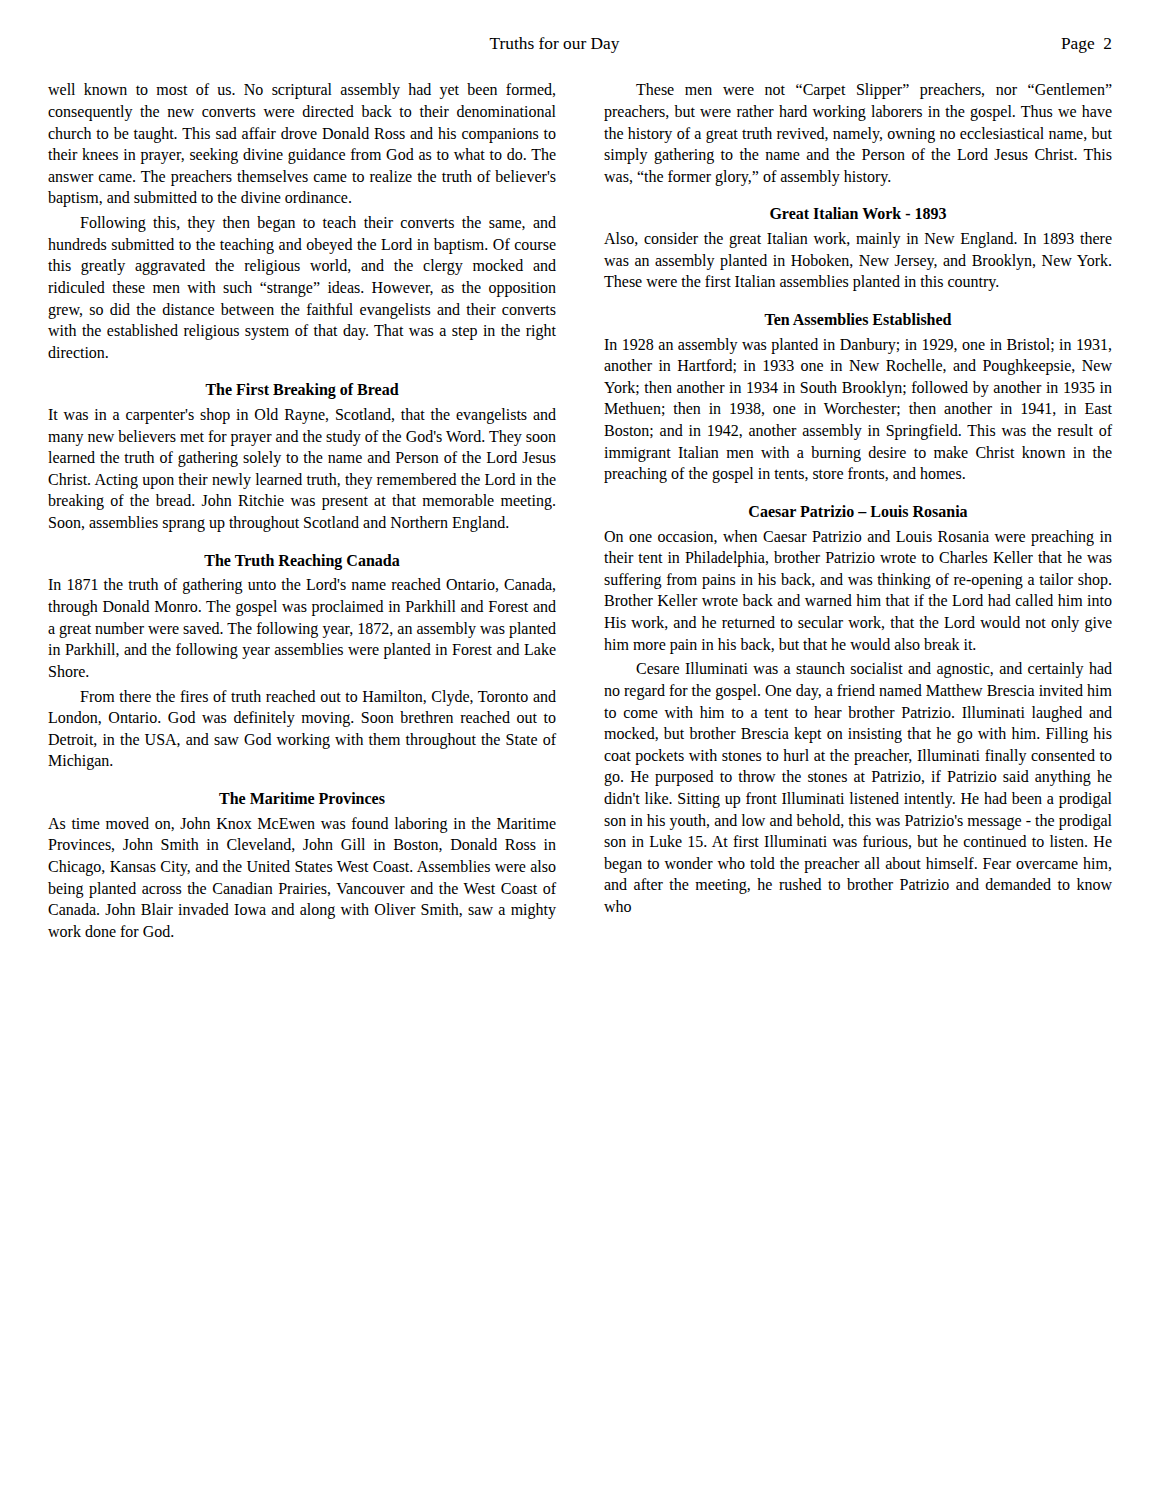Truths for our Day Page 2
well known to most of us. No scriptural assembly had yet been formed, consequently the new converts were directed back to their denominational church to be taught. This sad affair drove Donald Ross and his companions to their knees in prayer, seeking divine guidance from God as to what to do. The answer came. The preachers themselves came to realize the truth of believer's baptism, and submitted to the divine ordinance.
Following this, they then began to teach their converts the same, and hundreds submitted to the teaching and obeyed the Lord in baptism. Of course this greatly aggravated the religious world, and the clergy mocked and ridiculed these men with such “strange” ideas. However, as the opposition grew, so did the distance between the faithful evangelists and their converts with the established religious system of that day. That was a step in the right direction.
The First Breaking of Bread
It was in a carpenter's shop in Old Rayne, Scotland, that the evangelists and many new believers met for prayer and the study of the God's Word. They soon learned the truth of gathering solely to the name and Person of the Lord Jesus Christ. Acting upon their newly learned truth, they remembered the Lord in the breaking of the bread. John Ritchie was present at that memorable meeting. Soon, assemblies sprang up throughout Scotland and Northern England.
The Truth Reaching Canada
In 1871 the truth of gathering unto the Lord's name reached Ontario, Canada, through Donald Monro. The gospel was proclaimed in Parkhill and Forest and a great number were saved. The following year, 1872, an assembly was planted in Parkhill, and the following year assemblies were planted in Forest and Lake Shore.
From there the fires of truth reached out to Hamilton, Clyde, Toronto and London, Ontario. God was definitely moving. Soon brethren reached out to Detroit, in the USA, and saw God working with them throughout the State of Michigan.
The Maritime Provinces
As time moved on, John Knox McEwen was found laboring in the Maritime Provinces, John Smith in Cleveland, John Gill in Boston, Donald Ross in Chicago, Kansas City, and the United States West Coast. Assemblies were also being planted across the Canadian Prairies, Vancouver and the West Coast of Canada. John Blair invaded Iowa and along with Oliver Smith, saw a mighty work done for God.
These men were not “Carpet Slipper” preachers, nor “Gentlemen” preachers, but were rather hard working laborers in the gospel. Thus we have the history of a great truth revived, namely, owning no ecclesiastical name, but simply gathering to the name and the Person of the Lord Jesus Christ. This was, “the former glory,” of assembly history.
Great Italian Work - 1893
Also, consider the great Italian work, mainly in New England. In 1893 there was an assembly planted in Hoboken, New Jersey, and Brooklyn, New York. These were the first Italian assemblies planted in this country.
Ten Assemblies Established
In 1928 an assembly was planted in Danbury; in 1929, one in Bristol; in 1931, another in Hartford; in 1933 one in New Rochelle, and Poughkeepsie, New York; then another in 1934 in South Brooklyn; followed by another in 1935 in Methuen; then in 1938, one in Worchester; then another in 1941, in East Boston; and in 1942, another assembly in Springfield. This was the result of immigrant Italian men with a burning desire to make Christ known in the preaching of the gospel in tents, store fronts, and homes.
Caesar Patrizio – Louis Rosania
On one occasion, when Caesar Patrizio and Louis Rosania were preaching in their tent in Philadelphia, brother Patrizio wrote to Charles Keller that he was suffering from pains in his back, and was thinking of re-opening a tailor shop. Brother Keller wrote back and warned him that if the Lord had called him into His work, and he returned to secular work, that the Lord would not only give him more pain in his back, but that he would also break it.
Cesare Illuminati was a staunch socialist and agnostic, and certainly had no regard for the gospel. One day, a friend named Matthew Brescia invited him to come with him to a tent to hear brother Patrizio. Illuminati laughed and mocked, but brother Brescia kept on insisting that he go with him. Filling his coat pockets with stones to hurl at the preacher, Illuminati finally consented to go. He purposed to throw the stones at Patrizio, if Patrizio said anything he didn't like. Sitting up front Illuminati listened intently. He had been a prodigal son in his youth, and low and behold, this was Patrizio's message - the prodigal son in Luke 15. At first Illuminati was furious, but he continued to listen. He began to wonder who told the preacher all about himself. Fear overcame him, and after the meeting, he rushed to brother Patrizio and demanded to know who